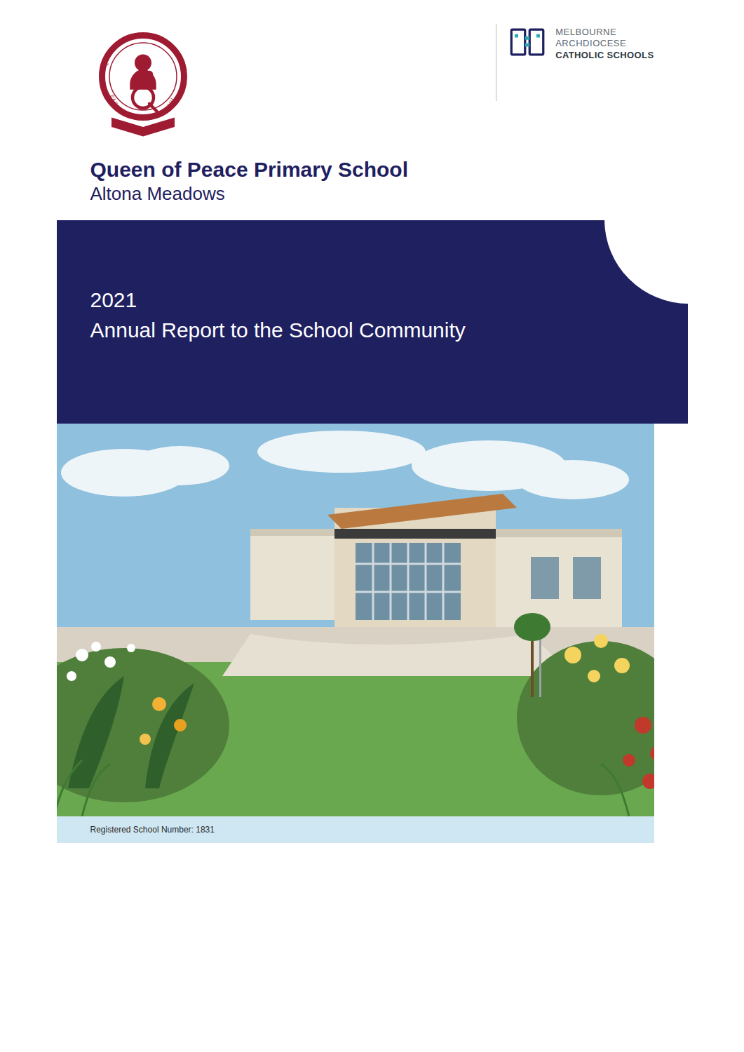QUEEN OF PEACE PARISH PRIMARY SCHOOL
Melbourne
Archdiocese
Catholic Schools
Queen of Peace Primary School
Altona Meadows
2021
Annual Report to the School Community
Registered School Number: 1831